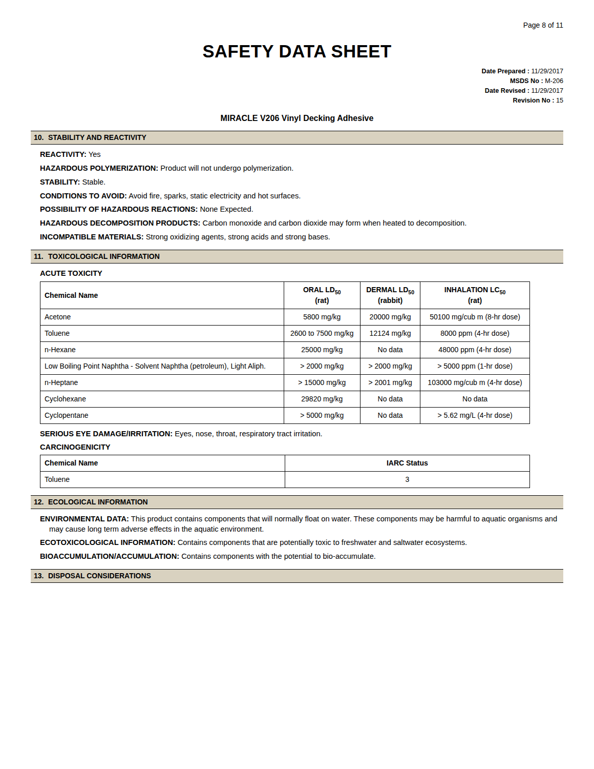Page 8 of 11
SAFETY DATA SHEET
Date Prepared : 11/29/2017
MSDS No : M-206
Date Revised : 11/29/2017
Revision No : 15
MIRACLE V206 Vinyl Decking Adhesive
10. STABILITY AND REACTIVITY
REACTIVITY: Yes
HAZARDOUS POLYMERIZATION: Product will not undergo polymerization.
STABILITY: Stable.
CONDITIONS TO AVOID: Avoid fire, sparks, static electricity and hot surfaces.
POSSIBILITY OF HAZARDOUS REACTIONS: None Expected.
HAZARDOUS DECOMPOSITION PRODUCTS: Carbon monoxide and carbon dioxide may form when heated to decomposition.
INCOMPATIBLE MATERIALS: Strong oxidizing agents, strong acids and strong bases.
11. TOXICOLOGICAL INFORMATION
ACUTE TOXICITY
| Chemical Name | ORAL LD 50 (rat) | DERMAL LD 50 (rabbit) | INHALATION LC 50 (rat) |
| --- | --- | --- | --- |
| Acetone | 5800 mg/kg | 20000 mg/kg | 50100 mg/cub m (8-hr dose) |
| Toluene | 2600 to 7500 mg/kg | 12124 mg/kg | 8000 ppm (4-hr dose) |
| n-Hexane | 25000 mg/kg | No data | 48000 ppm (4-hr dose) |
| Low Boiling Point Naphtha - Solvent Naphtha (petroleum), Light Aliph. | > 2000 mg/kg | > 2000 mg/kg | > 5000 ppm (1-hr dose) |
| n-Heptane | > 15000 mg/kg | > 2001 mg/kg | 103000 mg/cub m (4-hr dose) |
| Cyclohexane | 29820 mg/kg | No data | No data |
| Cyclopentane | > 5000 mg/kg | No data | > 5.62 mg/L (4-hr dose) |
SERIOUS EYE DAMAGE/IRRITATION: Eyes, nose, throat, respiratory tract irritation.
CARCINOGENICITY
| Chemical Name | IARC Status |
| --- | --- |
| Toluene | 3 |
12. ECOLOGICAL INFORMATION
ENVIRONMENTAL DATA: This product contains components that will normally float on water. These components may be harmful to aquatic organisms and may cause long term adverse effects in the aquatic environment.
ECOTOXICOLOGICAL INFORMATION: Contains components that are potentially toxic to freshwater and saltwater ecosystems.
BIOACCUMULATION/ACCUMULATION: Contains components with the potential to bio-accumulate.
13. DISPOSAL CONSIDERATIONS